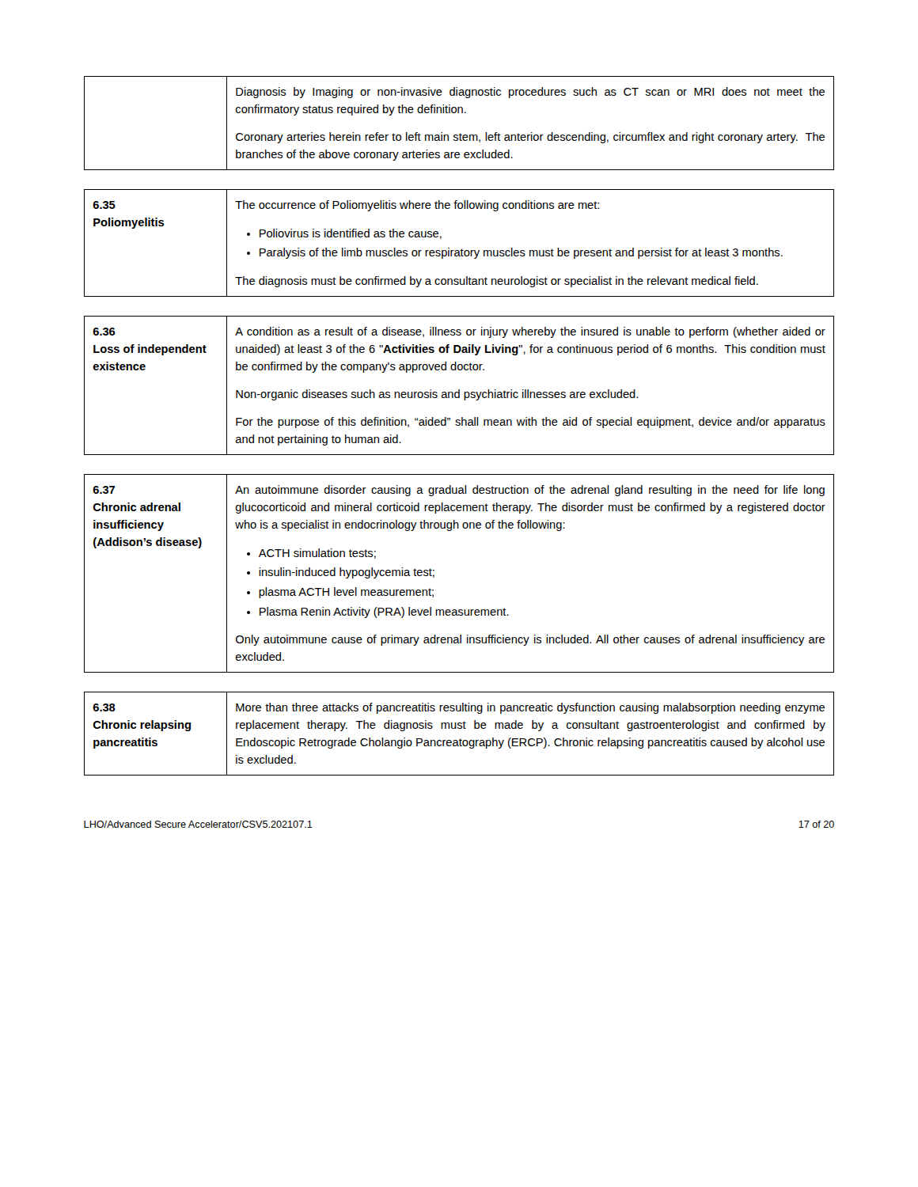| | Diagnosis by Imaging or non-invasive diagnostic procedures such as CT scan or MRI does not meet the confirmatory status required by the definition. Coronary arteries herein refer to left main stem, left anterior descending, circumflex and right coronary artery. The branches of the above coronary arteries are excluded. |
| 6.35 Poliomyelitis | The occurrence of Poliomyelitis where the following conditions are met: Poliovirus is identified as the cause, Paralysis of the limb muscles or respiratory muscles must be present and persist for at least 3 months. The diagnosis must be confirmed by a consultant neurologist or specialist in the relevant medical field. |
| 6.36 Loss of independent existence | A condition as a result of a disease, illness or injury whereby the insured is unable to perform (whether aided or unaided) at least 3 of the 6 " Activities of Daily Living ", for a continuous period of 6 months. This condition must be confirmed by the company's approved doctor. Non-organic diseases such as neurosis and psychiatric illnesses are excluded. For the purpose of this definition, “aided” shall mean with the aid of special equipment, device and/or apparatus and not pertaining to human aid. |
| 6.37 Chronic adrenal insufficiency (Addison’s disease) | An autoimmune disorder causing a gradual destruction of the adrenal gland resulting in the need for life long glucocorticoid and mineral corticoid replacement therapy. The disorder must be confirmed by a registered doctor who is a specialist in endocrinology through one of the following: ACTH simulation tests; insulin-induced hypoglycemia test; plasma ACTH level measurement; Plasma Renin Activity (PRA) level measurement. Only autoimmune cause of primary adrenal insufficiency is included. All other causes of adrenal insufficiency are excluded. |
| 6.38 Chronic relapsing pancreatitis | More than three attacks of pancreatitis resulting in pancreatic dysfunction causing malabsorption needing enzyme replacement therapy. The diagnosis must be made by a consultant gastroenterologist and confirmed by Endoscopic Retrograde Cholangio Pancreatography (ERCP). Chronic relapsing pancreatitis caused by alcohol use is excluded. |
LHO/Advanced Secure Accelerator/CSV5.202107.1 17 of 20